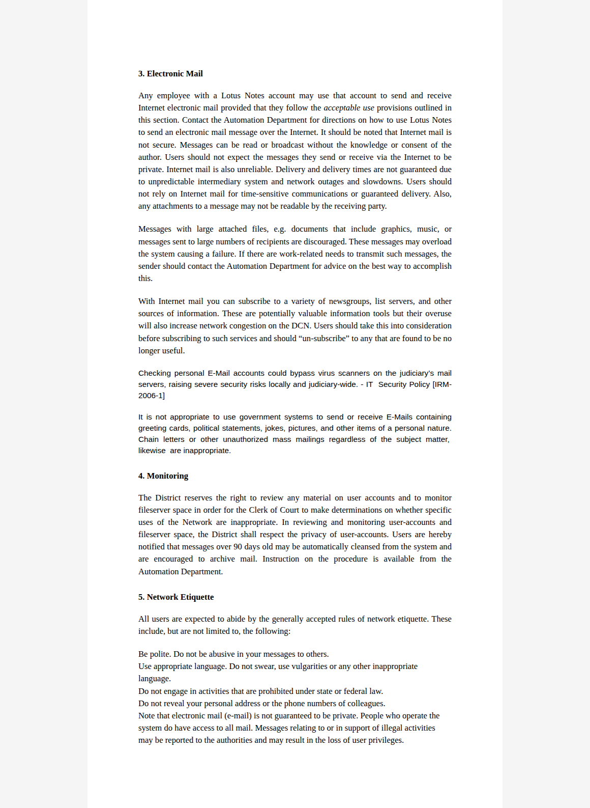3. Electronic Mail
Any employee with a Lotus Notes account may use that account to send and receive Internet electronic mail provided that they follow the acceptable use provisions outlined in this section. Contact the Automation Department for directions on how to use Lotus Notes to send an electronic mail message over the Internet. It should be noted that Internet mail is not secure. Messages can be read or broadcast without the knowledge or consent of the author. Users should not expect the messages they send or receive via the Internet to be private. Internet mail is also unreliable. Delivery and delivery times are not guaranteed due to unpredictable intermediary system and network outages and slowdowns. Users should not rely on Internet mail for time-sensitive communications or guaranteed delivery. Also, any attachments to a message may not be readable by the receiving party.
Messages with large attached files, e.g. documents that include graphics, music, or messages sent to large numbers of recipients are discouraged. These messages may overload the system causing a failure. If there are work-related needs to transmit such messages, the sender should contact the Automation Department for advice on the best way to accomplish this.
With Internet mail you can subscribe to a variety of newsgroups, list servers, and other sources of information. These are potentially valuable information tools but their overuse will also increase network congestion on the DCN. Users should take this into consideration before subscribing to such services and should “un-subscribe” to any that are found to be no longer useful.
Checking personal E-Mail accounts could bypass virus scanners on the judiciary’s mail servers, raising severe security risks locally and judiciary-wide. - IT Security Policy [IRM-2006-1]
It is not appropriate to use government systems to send or receive E-Mails containing greeting cards, political statements, jokes, pictures, and other items of a personal nature. Chain letters or other unauthorized mass mailings regardless of the subject matter, likewise are inappropriate.
4. Monitoring
The District reserves the right to review any material on user accounts and to monitor fileserver space in order for the Clerk of Court to make determinations on whether specific uses of the Network are inappropriate. In reviewing and monitoring user-accounts and fileserver space, the District shall respect the privacy of user-accounts. Users are hereby notified that messages over 90 days old may be automatically cleansed from the system and are encouraged to archive mail. Instruction on the procedure is available from the Automation Department.
5. Network Etiquette
All users are expected to abide by the generally accepted rules of network etiquette. These include, but are not limited to, the following:
Be polite. Do not be abusive in your messages to others.
Use appropriate language. Do not swear, use vulgarities or any other inappropriate language.
Do not engage in activities that are prohibited under state or federal law.
Do not reveal your personal address or the phone numbers of colleagues.
Note that electronic mail (e-mail) is not guaranteed to be private. People who operate the system do have access to all mail. Messages relating to or in support of illegal activities may be reported to the authorities and may result in the loss of user privileges.